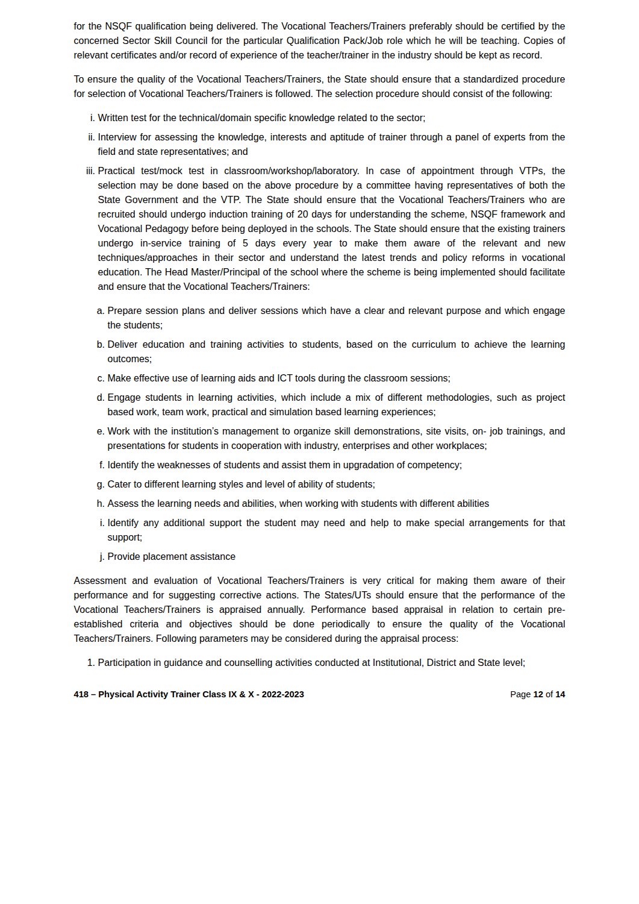for the NSQF qualification being delivered. The Vocational Teachers/Trainers preferably should be certified by the concerned Sector Skill Council for the particular Qualification Pack/Job role which he will be teaching. Copies of relevant certificates and/or record of experience of the teacher/trainer in the industry should be kept as record.
To ensure the quality of the Vocational Teachers/Trainers, the State should ensure that a standardized procedure for selection of Vocational Teachers/Trainers is followed. The selection procedure should consist of the following:
Written test for the technical/domain specific knowledge related to the sector;
Interview for assessing the knowledge, interests and aptitude of trainer through a panel of experts from the field and state representatives; and
Practical test/mock test in classroom/workshop/laboratory. In case of appointment through VTPs, the selection may be done based on the above procedure by a committee having representatives of both the State Government and the VTP. The State should ensure that the Vocational Teachers/Trainers who are recruited should undergo induction training of 20 days for understanding the scheme, NSQF framework and Vocational Pedagogy before being deployed in the schools. The State should ensure that the existing trainers undergo in-service training of 5 days every year to make them aware of the relevant and new techniques/approaches in their sector and understand the latest trends and policy reforms in vocational education. The Head Master/Principal of the school where the scheme is being implemented should facilitate and ensure that the Vocational Teachers/Trainers:
Prepare session plans and deliver sessions which have a clear and relevant purpose and which engage the students;
Deliver education and training activities to students, based on the curriculum to achieve the learning outcomes;
Make effective use of learning aids and ICT tools during the classroom sessions;
Engage students in learning activities, which include a mix of different methodologies, such as project based work, team work, practical and simulation based learning experiences;
Work with the institution’s management to organize skill demonstrations, site visits, on- job trainings, and presentations for students in cooperation with industry, enterprises and other workplaces;
Identify the weaknesses of students and assist them in upgradation of competency;
Cater to different learning styles and level of ability of students;
Assess the learning needs and abilities, when working with students with different abilities
Identify any additional support the student may need and help to make special arrangements for that support;
Provide placement assistance
Assessment and evaluation of Vocational Teachers/Trainers is very critical for making them aware of their performance and for suggesting corrective actions. The States/UTs should ensure that the performance of the Vocational Teachers/Trainers is appraised annually. Performance based appraisal in relation to certain pre-established criteria and objectives should be done periodically to ensure the quality of the Vocational Teachers/Trainers. Following parameters may be considered during the appraisal process:
Participation in guidance and counselling activities conducted at Institutional, District and State level;
418 – Physical Activity Trainer Class IX & X - 2022-2023 Page 12 of 14